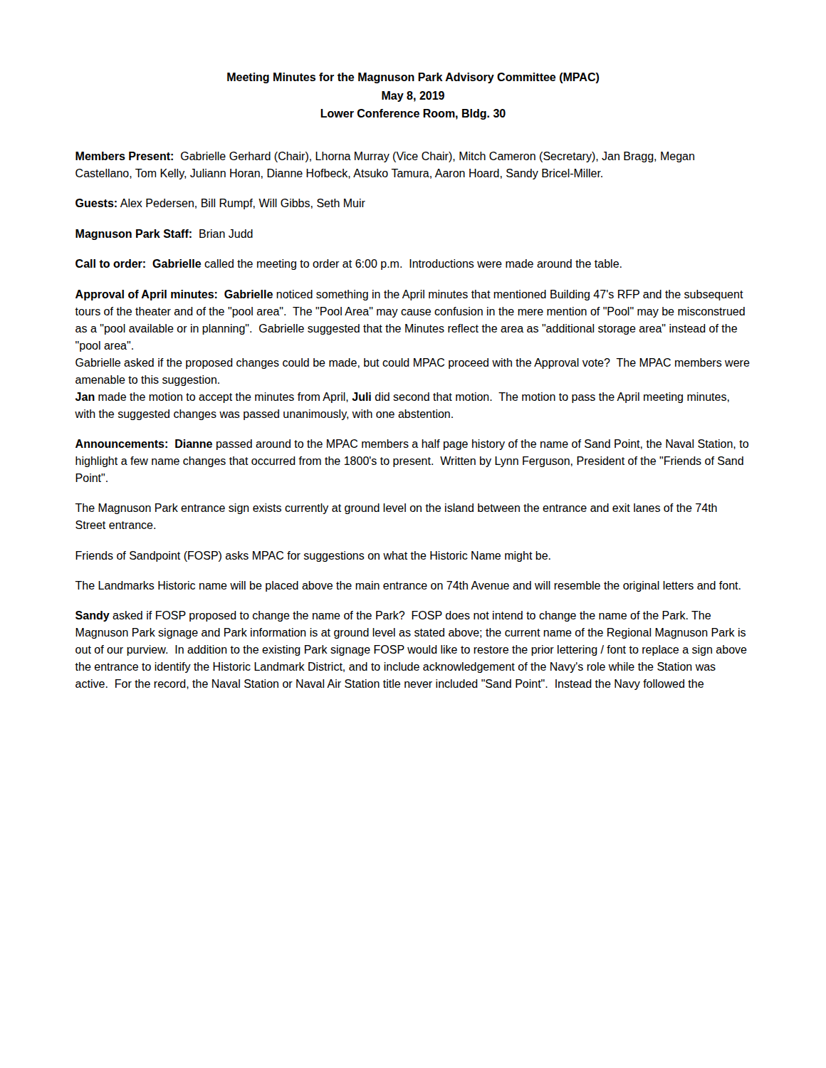Meeting Minutes for the Magnuson Park Advisory Committee (MPAC)
May 8, 2019
Lower Conference Room, Bldg. 30
Members Present: Gabrielle Gerhard (Chair), Lhorna Murray (Vice Chair), Mitch Cameron (Secretary), Jan Bragg, Megan Castellano, Tom Kelly, Juliann Horan, Dianne Hofbeck, Atsuko Tamura, Aaron Hoard, Sandy Bricel-Miller.
Guests: Alex Pedersen, Bill Rumpf, Will Gibbs, Seth Muir
Magnuson Park Staff: Brian Judd
Call to order: Gabrielle called the meeting to order at 6:00 p.m. Introductions were made around the table.
Approval of April minutes: Gabrielle noticed something in the April minutes that mentioned Building 47's RFP and the subsequent tours of the theater and of the "pool area". The "Pool Area" may cause confusion in the mere mention of "Pool" may be misconstrued as a "pool available or in planning". Gabrielle suggested that the Minutes reflect the area as "additional storage area" instead of the "pool area".
Gabrielle asked if the proposed changes could be made, but could MPAC proceed with the Approval vote? The MPAC members were amenable to this suggestion.
Jan made the motion to accept the minutes from April, Juli did second that motion. The motion to pass the April meeting minutes, with the suggested changes was passed unanimously, with one abstention.
Announcements: Dianne passed around to the MPAC members a half page history of the name of Sand Point, the Naval Station, to highlight a few name changes that occurred from the 1800's to present. Written by Lynn Ferguson, President of the "Friends of Sand Point".
The Magnuson Park entrance sign exists currently at ground level on the island between the entrance and exit lanes of the 74th Street entrance.
Friends of Sandpoint (FOSP) asks MPAC for suggestions on what the Historic Name might be.
The Landmarks Historic name will be placed above the main entrance on 74th Avenue and will resemble the original letters and font.
Sandy asked if FOSP proposed to change the name of the Park? FOSP does not intend to change the name of the Park. The Magnuson Park signage and Park information is at ground level as stated above; the current name of the Regional Magnuson Park is out of our purview. In addition to the existing Park signage FOSP would like to restore the prior lettering / font to replace a sign above the entrance to identify the Historic Landmark District, and to include acknowledgement of the Navy's role while the Station was active. For the record, the Naval Station or Naval Air Station title never included "Sand Point". Instead the Navy followed the